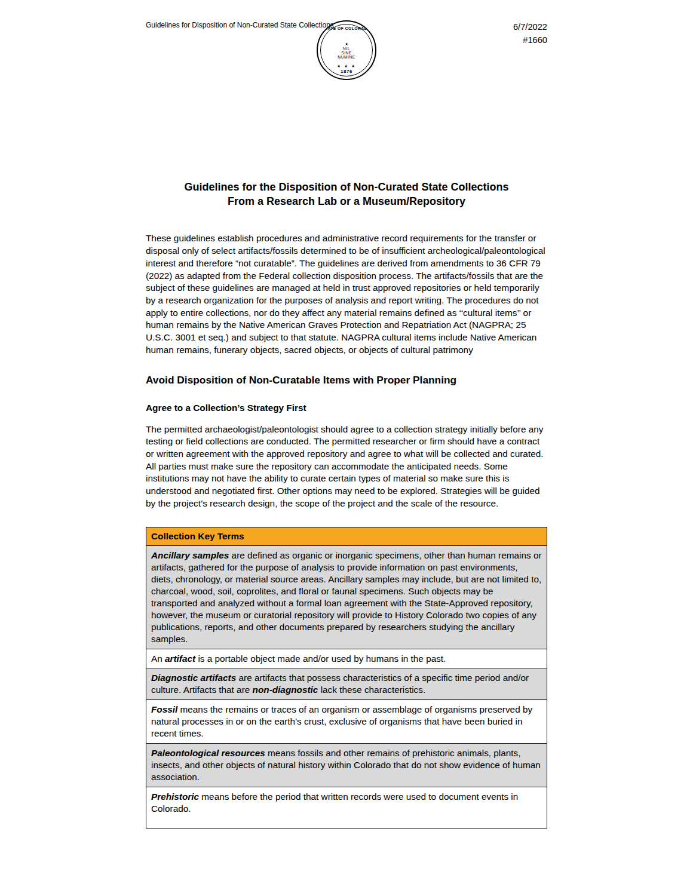Guidelines for Disposition of Non-Curated State Collections
6/7/2022
#1660
STATE OF COLORADO
★
NIL
SINE
NUMINE
★ ★ ★
1876
Guidelines for the Disposition of Non-Curated State Collections
From a Research Lab or a Museum/Repository
These guidelines establish procedures and administrative record requirements for the transfer or disposal only of select artifacts/fossils determined to be of insufficient archeological/paleontological interest and therefore “not curatable”. The guidelines are derived from amendments to 36 CFR 79 (2022) as adapted from the Federal collection disposition process. The artifacts/fossils that are the subject of these guidelines are managed at held in trust approved repositories or held temporarily by a research organization for the purposes of analysis and report writing. The procedures do not apply to entire collections, nor do they affect any material remains defined as ‘‘cultural items’’ or human remains by the Native American Graves Protection and Repatriation Act (NAGPRA; 25 U.S.C. 3001 et seq.) and subject to that statute. NAGPRA cultural items include Native American human remains, funerary objects, sacred objects, or objects of cultural patrimony
Avoid Disposition of Non-Curatable Items with Proper Planning
Agree to a Collection’s Strategy First
The permitted archaeologist/paleontologist should agree to a collection strategy initially before any testing or field collections are conducted. The permitted researcher or firm should have a contract or written agreement with the approved repository and agree to what will be collected and curated. All parties must make sure the repository can accommodate the anticipated needs. Some institutions may not have the ability to curate certain types of material so make sure this is understood and negotiated first. Other options may need to be explored. Strategies will be guided by the project’s research design, the scope of the project and the scale of the resource.
| Collection Key Terms |
| Ancillary samples are defined as organic or inorganic specimens, other than human remains or artifacts, gathered for the purpose of analysis to provide information on past environments, diets, chronology, or material source areas. Ancillary samples may include, but are not limited to, charcoal, wood, soil, coprolites, and floral or faunal specimens. Such objects may be transported and analyzed without a formal loan agreement with the State-Approved repository, however, the museum or curatorial repository will provide to History Colorado two copies of any publications, reports, and other documents prepared by researchers studying the ancillary samples. |
| An artifact is a portable object made and/or used by humans in the past. |
| Diagnostic artifacts are artifacts that possess characteristics of a specific time period and/or culture. Artifacts that are non-diagnostic lack these characteristics. |
| Fossil means the remains or traces of an organism or assemblage of organisms preserved by natural processes in or on the earth's crust, exclusive of organisms that have been buried in recent times. |
| Paleontological resources means fossils and other remains of prehistoric animals, plants, insects, and other objects of natural history within Colorado that do not show evidence of human association. |
| Prehistoric means before the period that written records were used to document events in Colorado. |